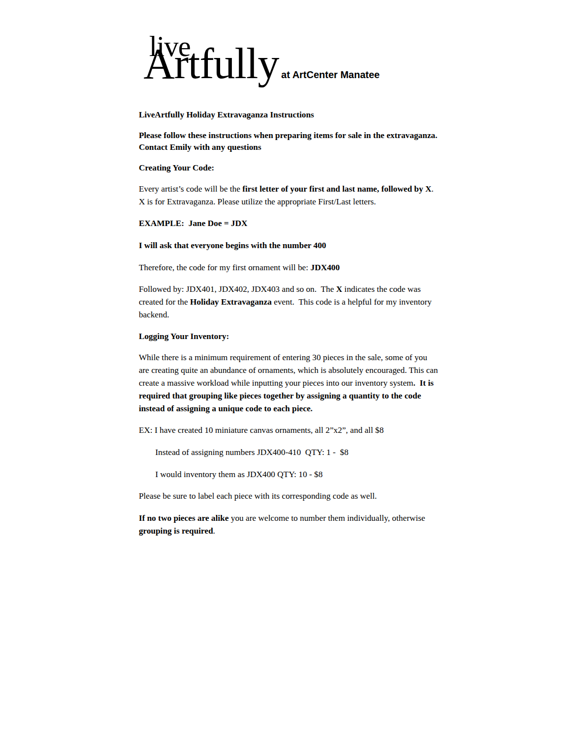live Artfully
at ArtCenter Manatee
LiveArtfully Holiday Extravaganza Instructions
Please follow these instructions when preparing items for sale in the extravaganza. Contact Emily with any questions
Creating Your Code:
Every artist’s code will be the first letter of your first and last name, followed by X. X is for Extravaganza. Please utilize the appropriate First/Last letters.
EXAMPLE: Jane Doe = JDX
I will ask that everyone begins with the number 400
Therefore, the code for my first ornament will be: JDX400
Followed by: JDX401, JDX402, JDX403 and so on. The X indicates the code was created for the Holiday Extravaganza event. This code is a helpful for my inventory backend.
Logging Your Inventory:
While there is a minimum requirement of entering 30 pieces in the sale, some of you are creating quite an abundance of ornaments, which is absolutely encouraged. This can create a massive workload while inputting your pieces into our inventory system. It is required that grouping like pieces together by assigning a quantity to the code instead of assigning a unique code to each piece.
EX: I have created 10 miniature canvas ornaments, all 2”x2”, and all $8
Instead of assigning numbers JDX400-410 QTY: 1 - $8
I would inventory them as JDX400 QTY: 10 - $8
Please be sure to label each piece with its corresponding code as well.
If no two pieces are alike you are welcome to number them individually, otherwise grouping is required.